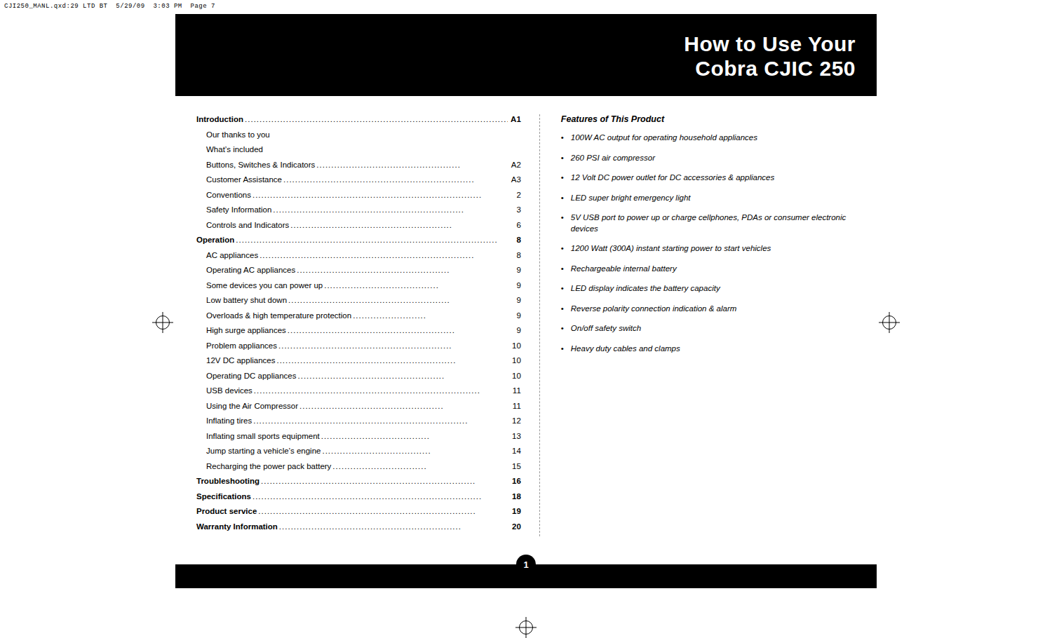CJI250_MANL.qxd:29 LTD BT 5/29/09 3:03 PM Page 7
How to Use Your Cobra CJIC 250
Introduction.................................................................................................. A1
Our thanks to you
What’s included
Buttons, Switches & Indicators................................................. A2
Customer Assistance................................................................. A3
Conventions.............................................................................. 2
Safety Information................................................................. 3
Controls and Indicators....................................................... 6
Operation......................................................................................... 8
AC appliances......................................................................... 8
Operating AC appliances.................................................... 9
Some devices you can power up....................................... 9
Low battery shut down....................................................... 9
Overloads & high temperature protection......................... 9
High surge appliances......................................................... 9
Problem appliances........................................................... 10
12V DC appliances............................................................. 10
Operating DC appliances.................................................. 10
USB devices............................................................................. 11
Using the Air Compressor................................................. 11
Inflating tires......................................................................... 12
Inflating small sports equipment..................................... 13
Jump starting a vehicle’s engine..................................... 14
Recharging the power pack battery................................ 15
Troubleshooting......................................................................... 16
Specifications.............................................................................. 18
Product service.......................................................................... 19
Warranty Information.............................................................. 20
Features of This Product
100W AC output for operating household appliances
260 PSI air compressor
12 Volt DC power outlet for DC accessories & appliances
LED super bright emergency light
5V USB port to power up or charge cellphones, PDAs or consumer electronic devices
1200 Watt (300A) instant starting power to start vehicles
Rechargeable internal battery
LED display indicates the battery capacity
Reverse polarity connection indication & alarm
On/off safety switch
Heavy duty cables and clamps
1